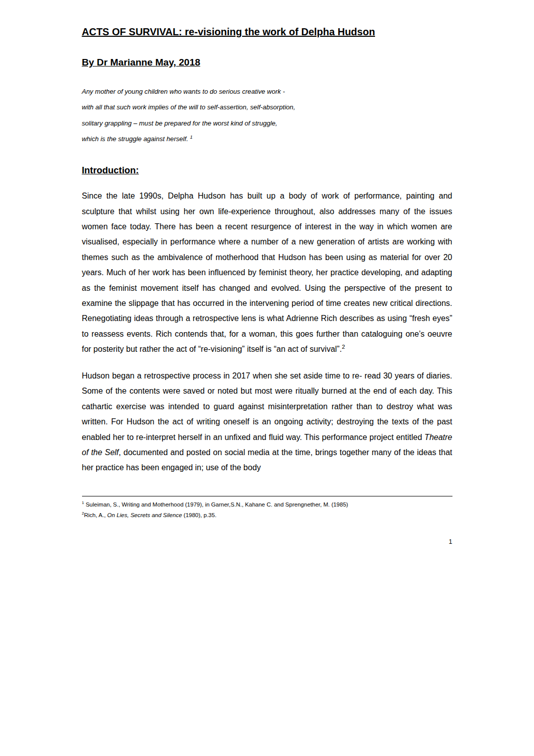ACTS OF SURVIVAL: re-visioning the work of Delpha Hudson
By Dr Marianne May, 2018
Any mother of young children who wants to do serious creative work -
with all that such work implies of the will to self-assertion, self-absorption,
solitary grappling – must be prepared for the worst kind of struggle,
which is the struggle against herself. 1
Introduction:
Since the late 1990s, Delpha Hudson has built up a body of work of performance, painting and sculpture that whilst using her own life-experience throughout, also addresses many of the issues women face today. There has been a recent resurgence of interest in the way in which women are visualised, especially in performance where a number of a new generation of artists are working with themes such as the ambivalence of motherhood that Hudson has been using as material for over 20 years. Much of her work has been influenced by feminist theory, her practice developing, and adapting as the feminist movement itself has changed and evolved. Using the perspective of the present to examine the slippage that has occurred in the intervening period of time creates new critical directions. Renegotiating ideas through a retrospective lens is what Adrienne Rich describes as using “fresh eyes” to reassess events. Rich contends that, for a woman, this goes further than cataloguing one’s oeuvre for posterity but rather the act of “re-visioning” itself is “an act of survival”.2
Hudson began a retrospective process in 2017 when she set aside time to re- read 30 years of diaries. Some of the contents were saved or noted but most were ritually burned at the end of each day. This cathartic exercise was intended to guard against misinterpretation rather than to destroy what was written. For Hudson the act of writing oneself is an ongoing activity; destroying the texts of the past enabled her to re-interpret herself in an unfixed and fluid way. This performance project entitled Theatre of the Self, documented and posted on social media at the time, brings together many of the ideas that her practice has been engaged in; use of the body
1 Suleiman, S., Writing and Motherhood (1979), in Garner,S.N., Kahane C. and Sprengnether, M. (1985)
2Rich, A., On Lies, Secrets and Silence (1980), p.35.
1